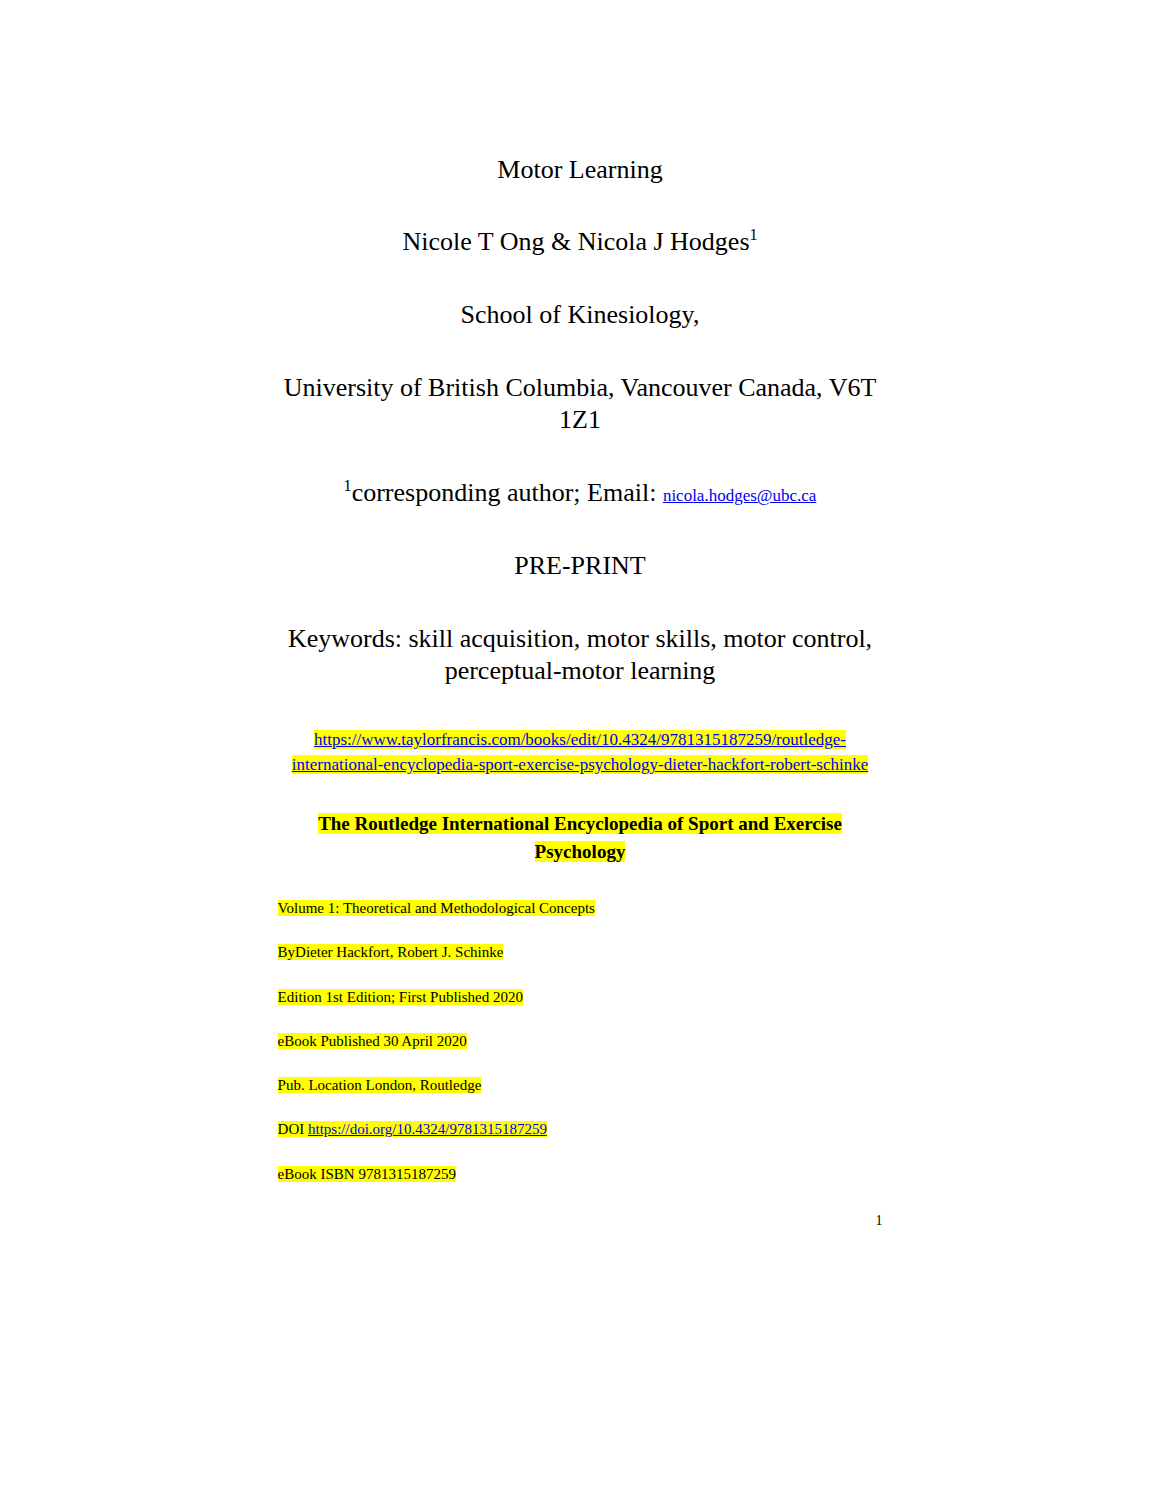Motor Learning
Nicole T Ong & Nicola J Hodges1
School of Kinesiology,
University of British Columbia, Vancouver Canada, V6T 1Z1
1corresponding author; Email: nicola.hodges@ubc.ca
PRE-PRINT
Keywords: skill acquisition, motor skills, motor control, perceptual-motor learning
https://www.taylorfrancis.com/books/edit/10.4324/9781315187259/routledge-international-encyclopedia-sport-exercise-psychology-dieter-hackfort-robert-schinke
The Routledge International Encyclopedia of Sport and Exercise Psychology
Volume 1: Theoretical and Methodological Concepts
ByDieter Hackfort, Robert J. Schinke
Edition 1st Edition; First Published 2020
eBook Published 30 April 2020
Pub. Location London, Routledge
DOI https://doi.org/10.4324/9781315187259
eBook ISBN 9781315187259
1